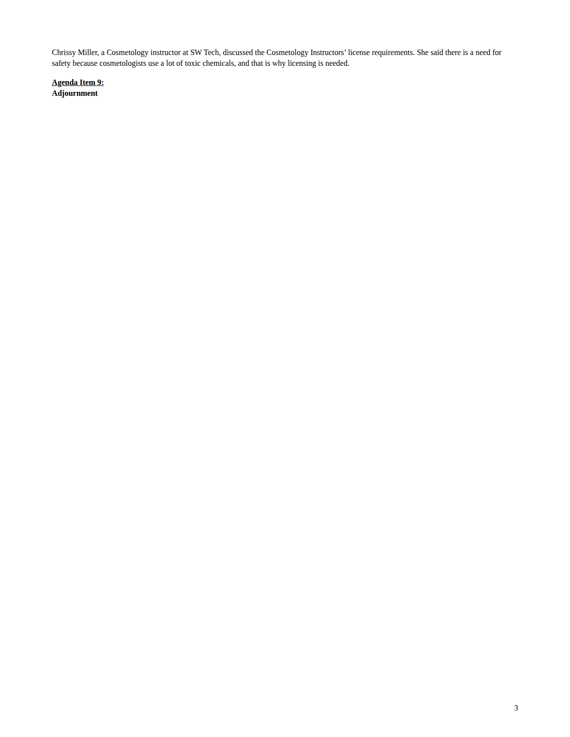Chrissy Miller, a Cosmetology instructor at SW Tech, discussed the Cosmetology Instructors’ license requirements. She said there is a need for safety because cosmetologists use a lot of toxic chemicals, and that is why licensing is needed.
Agenda Item 9:
Adjournment
3